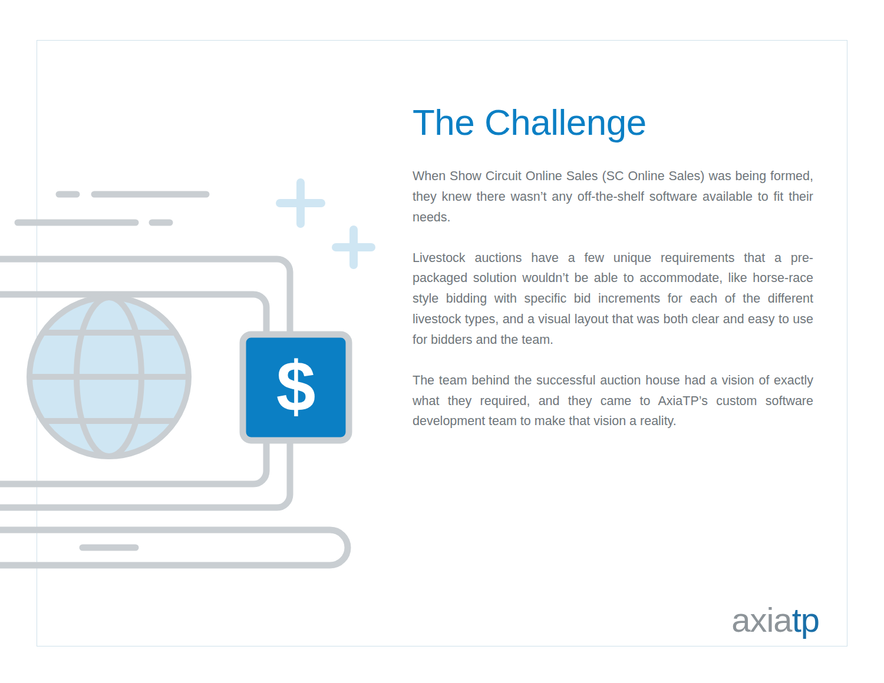$
The Challenge
When Show Circuit Online Sales (SC Online Sales) was being formed, they knew there wasn’t any off-the-shelf software available to fit their needs.
Livestock auctions have a few unique requirements that a pre-packaged solution wouldn’t be able to accommodate, like horse-race style bidding with specific bid increments for each of the different livestock types, and a visual layout that was both clear and easy to use for bidders and the team.
The team behind the successful auction house had a vision of exactly what they required, and they came to AxiaTP’s custom software development team to make that vision a reality.
axiatp